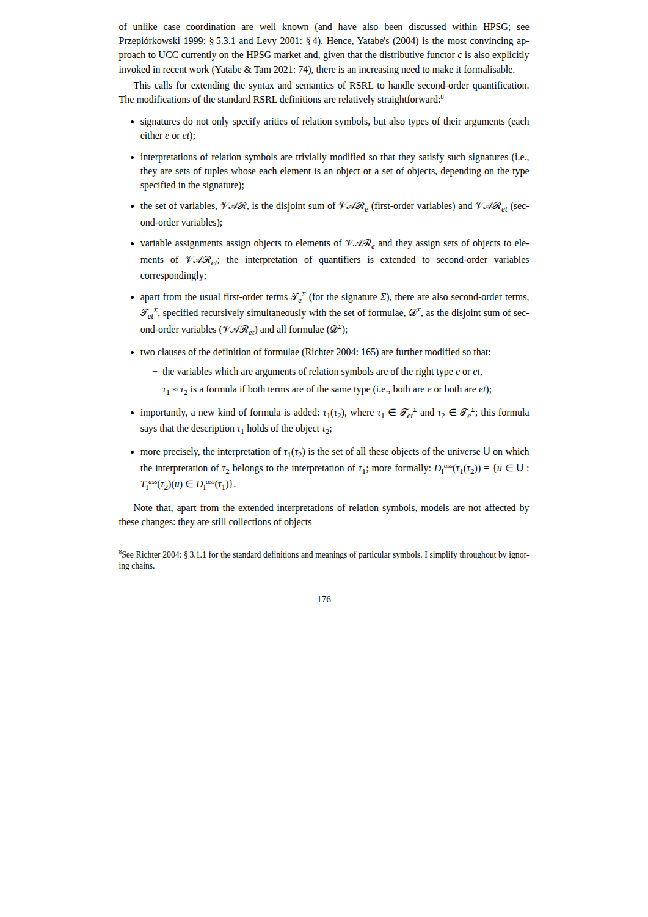of unlike case coordination are well known (and have also been discussed within HPSG; see Przepiórkowski 1999: § 5.3.1 and Levy 2001: § 4). Hence, Yatabe's (2004) is the most convincing approach to UCC currently on the HPSG market and, given that the distributive functor c is also explicitly invoked in recent work (Yatabe & Tam 2021: 74), there is an increasing need to make it formalisable.
This calls for extending the syntax and semantics of RSRL to handle second-order quantification. The modifications of the standard RSRL definitions are relatively straightforward:8
signatures do not only specify arities of relation symbols, but also types of their arguments (each either e or et);
interpretations of relation symbols are trivially modified so that they satisfy such signatures (i.e., they are sets of tuples whose each element is an object or a set of objects, depending on the type specified in the signature);
the set of variables, 𝒱𝒜ℛ, is the disjoint sum of 𝒱𝒜ℛe (first-order variables) and 𝒱𝒜ℛet (second-order variables);
variable assignments assign objects to elements of 𝒱𝒜ℛe and they assign sets of objects to elements of 𝒱𝒜ℛet; the interpretation of quantifiers is extended to second-order variables correspondingly;
apart from the usual first-order terms 𝒯eΣ (for the signature Σ), there are also second-order terms, 𝒯etΣ, specified recursively simultaneously with the set of formulae, 𝒟Σ, as the disjoint sum of second-order variables (𝒱𝒜ℛet) and all formulae (𝒟Σ);
two clauses of the definition of formulae (Richter 2004: 165) are further modified so that:
the variables which are arguments of relation symbols are of the right type e or et,
τ1 ≈ τ2 is a formula if both terms are of the same type (i.e., both are e or both are et);
importantly, a new kind of formula is added: τ1(τ2), where τ1 ∈ 𝒯etΣ and τ2 ∈ 𝒯eΣ; this formula says that the description τ1 holds of the object τ2;
more precisely, the interpretation of τ1(τ2) is the set of all these objects of the universe U on which the interpretation of τ2 belongs to the interpretation of τ1; more formally: DIass(τ1(τ2)) = {u ∈ U : TIass(τ2)(u) ∈ DIass(τ1)}.
Note that, apart from the extended interpretations of relation symbols, models are not affected by these changes: they are still collections of objects
8See Richter 2004: § 3.1.1 for the standard definitions and meanings of particular symbols. I simplify throughout by ignoring chains.
176